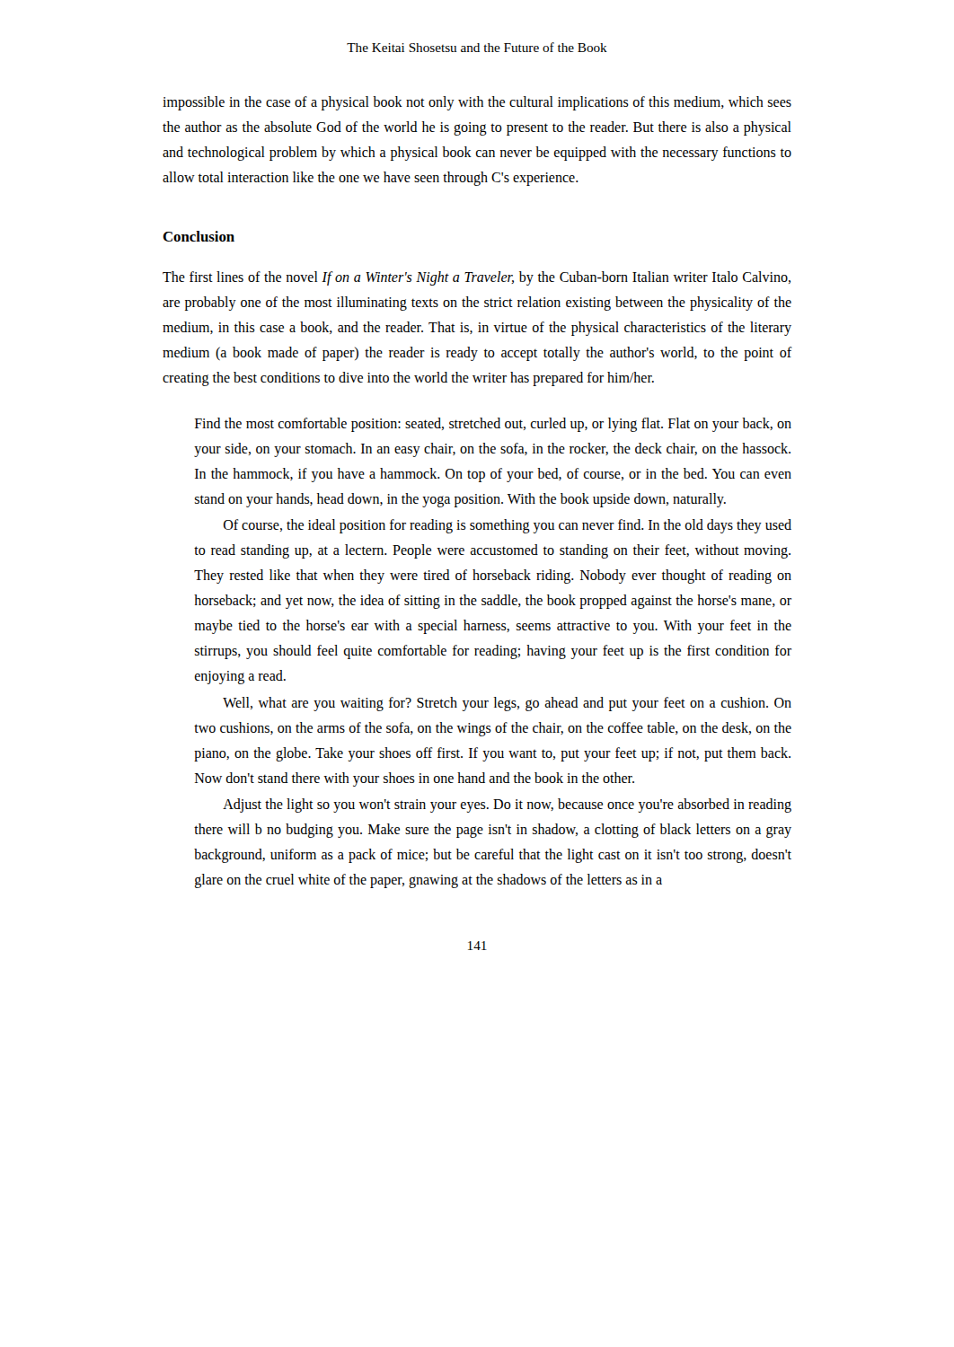The Keitai Shosetsu and the Future of the Book
impossible in the case of a physical book not only with the cultural implications of this medium, which sees the author as the absolute God of the world he is going to present to the reader. But there is also a physical and technological problem by which a physical book can never be equipped with the necessary functions to allow total interaction like the one we have seen through C's experience.
Conclusion
The first lines of the novel If on a Winter's Night a Traveler, by the Cuban-born Italian writer Italo Calvino, are probably one of the most illuminating texts on the strict relation existing between the physicality of the medium, in this case a book, and the reader. That is, in virtue of the physical characteristics of the literary medium (a book made of paper) the reader is ready to accept totally the author's world, to the point of creating the best conditions to dive into the world the writer has prepared for him/her.
Find the most comfortable position: seated, stretched out, curled up, or lying flat. Flat on your back, on your side, on your stomach. In an easy chair, on the sofa, in the rocker, the deck chair, on the hassock. In the hammock, if you have a hammock. On top of your bed, of course, or in the bed. You can even stand on your hands, head down, in the yoga position. With the book upside down, naturally.
Of course, the ideal position for reading is something you can never find. In the old days they used to read standing up, at a lectern. People were accustomed to standing on their feet, without moving. They rested like that when they were tired of horseback riding. Nobody ever thought of reading on horseback; and yet now, the idea of sitting in the saddle, the book propped against the horse's mane, or maybe tied to the horse's ear with a special harness, seems attractive to you. With your feet in the stirrups, you should feel quite comfortable for reading; having your feet up is the first condition for enjoying a read.
Well, what are you waiting for? Stretch your legs, go ahead and put your feet on a cushion. On two cushions, on the arms of the sofa, on the wings of the chair, on the coffee table, on the desk, on the piano, on the globe. Take your shoes off first. If you want to, put your feet up; if not, put them back. Now don't stand there with your shoes in one hand and the book in the other.
Adjust the light so you won't strain your eyes. Do it now, because once you're absorbed in reading there will b no budging you. Make sure the page isn't in shadow, a clotting of black letters on a gray background, uniform as a pack of mice; but be careful that the light cast on it isn't too strong, doesn't glare on the cruel white of the paper, gnawing at the shadows of the letters as in a
141